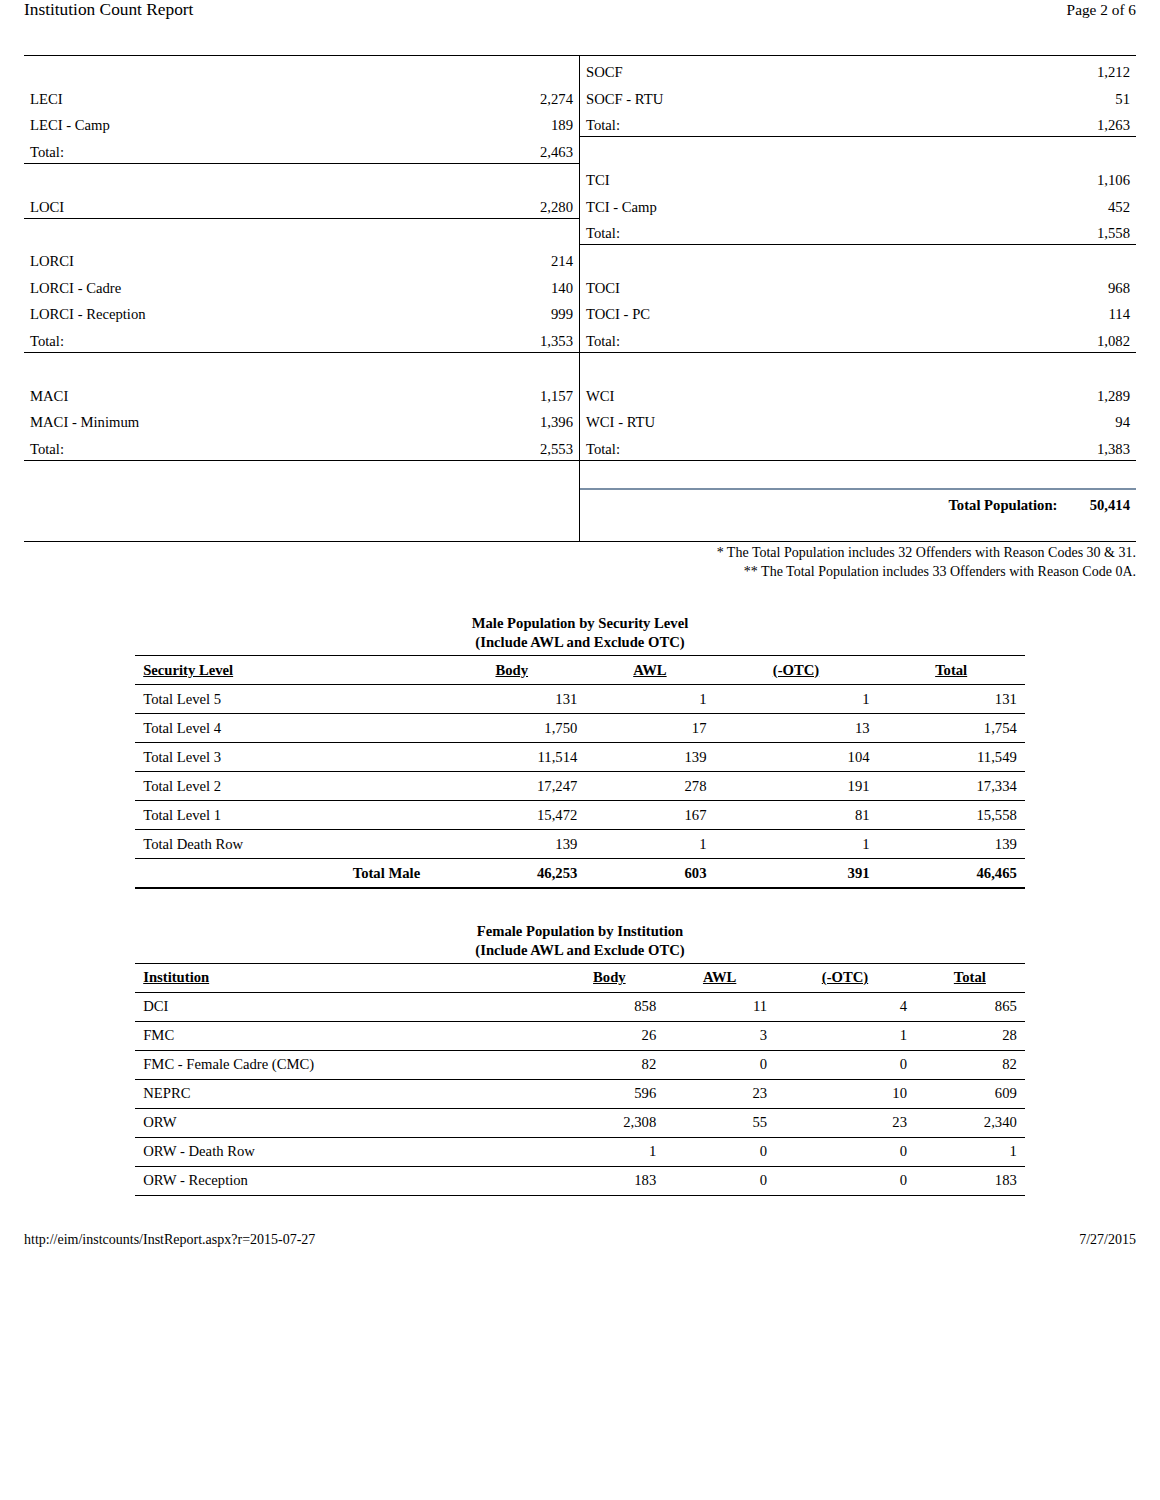Institution Count Report
Page 2 of 6
| LECI | 2,274 |
| LECI - Camp | 189 |
| Total: | 2,463 |
| LOCI | 2,280 |
| LORCI | 214 |
| LORCI - Cadre | 140 |
| LORCI - Reception | 999 |
| Total: | 1,353 |
| MACI | 1,157 |
| MACI - Minimum | 1,396 |
| Total: | 2,553 |
| SOCF | 1,212 |
| SOCF - RTU | 51 |
| Total: | 1,263 |
| TCI | 1,106 |
| TCI - Camp | 452 |
| Total: | 1,558 |
| TOCI | 968 |
| TOCI - PC | 114 |
| Total: | 1,082 |
| WCI | 1,289 |
| WCI - RTU | 94 |
| Total: | 1,383 |
| Total Population: 50,414 |
* The Total Population includes 32 Offenders with Reason Codes 30 & 31.
** The Total Population includes 33 Offenders with Reason Code 0A.
Male Population by Security Level (Include AWL and Exclude OTC)
| Security Level | Body | AWL | (-OTC) | Total |
| --- | --- | --- | --- | --- |
| Total Level 5 | 131 | 1 | 1 | 131 |
| Total Level 4 | 1,750 | 17 | 13 | 1,754 |
| Total Level 3 | 11,514 | 139 | 104 | 11,549 |
| Total Level 2 | 17,247 | 278 | 191 | 17,334 |
| Total Level 1 | 15,472 | 167 | 81 | 15,558 |
| Total Death Row | 139 | 1 | 1 | 139 |
| Total Male | 46,253 | 603 | 391 | 46,465 |
Female Population by Institution (Include AWL and Exclude OTC)
| Institution | Body | AWL | (-OTC) | Total |
| --- | --- | --- | --- | --- |
| DCI | 858 | 11 | 4 | 865 |
| FMC | 26 | 3 | 1 | 28 |
| FMC - Female Cadre (CMC) | 82 | 0 | 0 | 82 |
| NEPRC | 596 | 23 | 10 | 609 |
| ORW | 2,308 | 55 | 23 | 2,340 |
| ORW - Death Row | 1 | 0 | 0 | 1 |
| ORW - Reception | 183 | 0 | 0 | 183 |
http://eim/instcounts/InstReport.aspx?r=2015-07-27
7/27/2015